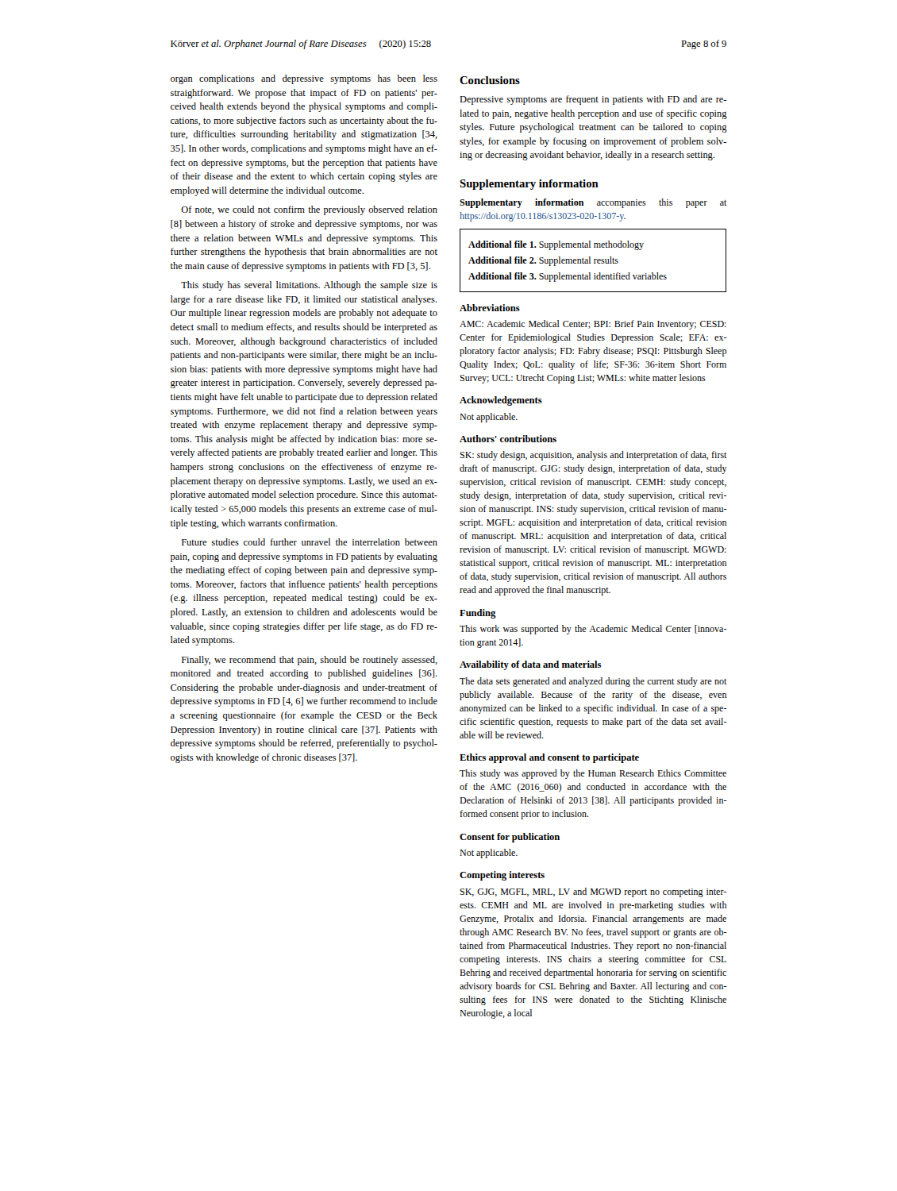Körver et al. Orphanet Journal of Rare Diseases (2020) 15:28
Page 8 of 9
organ complications and depressive symptoms has been less straightforward. We propose that impact of FD on patients' perceived health extends beyond the physical symptoms and complications, to more subjective factors such as uncertainty about the future, difficulties surrounding heritability and stigmatization [34, 35]. In other words, complications and symptoms might have an effect on depressive symptoms, but the perception that patients have of their disease and the extent to which certain coping styles are employed will determine the individual outcome.
Of note, we could not confirm the previously observed relation [8] between a history of stroke and depressive symptoms, nor was there a relation between WMLs and depressive symptoms. This further strengthens the hypothesis that brain abnormalities are not the main cause of depressive symptoms in patients with FD [3, 5].
This study has several limitations. Although the sample size is large for a rare disease like FD, it limited our statistical analyses. Our multiple linear regression models are probably not adequate to detect small to medium effects, and results should be interpreted as such. Moreover, although background characteristics of included patients and non-participants were similar, there might be an inclusion bias: patients with more depressive symptoms might have had greater interest in participation. Conversely, severely depressed patients might have felt unable to participate due to depression related symptoms. Furthermore, we did not find a relation between years treated with enzyme replacement therapy and depressive symptoms. This analysis might be affected by indication bias: more severely affected patients are probably treated earlier and longer. This hampers strong conclusions on the effectiveness of enzyme replacement therapy on depressive symptoms. Lastly, we used an explorative automated model selection procedure. Since this automatically tested > 65,000 models this presents an extreme case of multiple testing, which warrants confirmation.
Future studies could further unravel the interrelation between pain, coping and depressive symptoms in FD patients by evaluating the mediating effect of coping between pain and depressive symptoms. Moreover, factors that influence patients' health perceptions (e.g. illness perception, repeated medical testing) could be explored. Lastly, an extension to children and adolescents would be valuable, since coping strategies differ per life stage, as do FD related symptoms.
Finally, we recommend that pain, should be routinely assessed, monitored and treated according to published guidelines [36]. Considering the probable under-diagnosis and under-treatment of depressive symptoms in FD [4, 6] we further recommend to include a screening questionnaire (for example the CESD or the Beck Depression Inventory) in routine clinical care [37]. Patients with depressive symptoms should be referred, preferentially to psychologists with knowledge of chronic diseases [37].
Conclusions
Depressive symptoms are frequent in patients with FD and are related to pain, negative health perception and use of specific coping styles. Future psychological treatment can be tailored to coping styles, for example by focusing on improvement of problem solving or decreasing avoidant behavior, ideally in a research setting.
Supplementary information
Supplementary information accompanies this paper at https://doi.org/10.1186/s13023-020-1307-y.
Additional file 1. Supplemental methodology
Additional file 2. Supplemental results
Additional file 3. Supplemental identified variables
Abbreviations
AMC: Academic Medical Center; BPI: Brief Pain Inventory; CESD: Center for Epidemiological Studies Depression Scale; EFA: exploratory factor analysis; FD: Fabry disease; PSQI: Pittsburgh Sleep Quality Index; QoL: quality of life; SF-36: 36-item Short Form Survey; UCL: Utrecht Coping List; WMLs: white matter lesions
Acknowledgements
Not applicable.
Authors' contributions
SK: study design, acquisition, analysis and interpretation of data, first draft of manuscript. GJG: study design, interpretation of data, study supervision, critical revision of manuscript. CEMH: study concept, study design, interpretation of data, study supervision, critical revision of manuscript. INS: study supervision, critical revision of manuscript. MGFL: acquisition and interpretation of data, critical revision of manuscript. MRL: acquisition and interpretation of data, critical revision of manuscript. LV: critical revision of manuscript. MGWD: statistical support, critical revision of manuscript. ML: interpretation of data, study supervision, critical revision of manuscript. All authors read and approved the final manuscript.
Funding
This work was supported by the Academic Medical Center [innovation grant 2014].
Availability of data and materials
The data sets generated and analyzed during the current study are not publicly available. Because of the rarity of the disease, even anonymized can be linked to a specific individual. In case of a specific scientific question, requests to make part of the data set available will be reviewed.
Ethics approval and consent to participate
This study was approved by the Human Research Ethics Committee of the AMC (2016_060) and conducted in accordance with the Declaration of Helsinki of 2013 [38]. All participants provided informed consent prior to inclusion.
Consent for publication
Not applicable.
Competing interests
SK, GJG, MGFL, MRL, LV and MGWD report no competing interests. CEMH and ML are involved in pre-marketing studies with Genzyme, Protalix and Idorsia. Financial arrangements are made through AMC Research BV. No fees, travel support or grants are obtained from Pharmaceutical Industries. They report no non-financial competing interests. INS chairs a steering committee for CSL Behring and received departmental honoraria for serving on scientific advisory boards for CSL Behring and Baxter. All lecturing and consulting fees for INS were donated to the Stichting Klinische Neurologie, a local